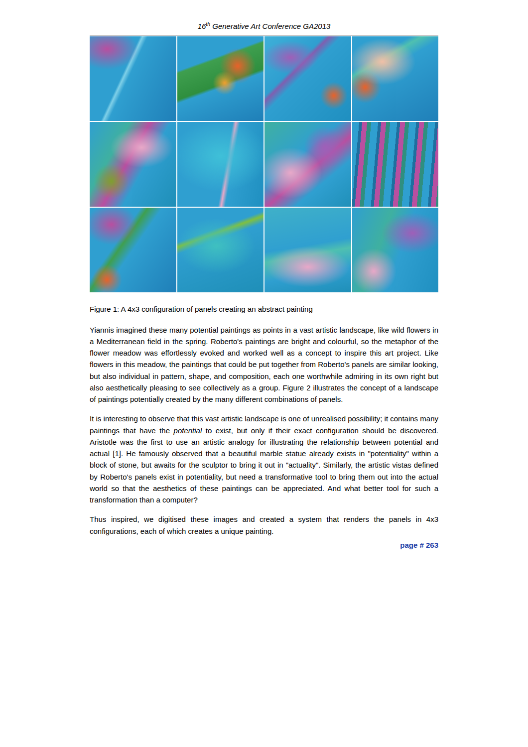16th Generative Art Conference GA2013
Figure 1: A 4x3 configuration of panels creating an abstract painting
Yiannis imagined these many potential paintings as points in a vast artistic landscape, like wild flowers in a Mediterranean field in the spring. Roberto's paintings are bright and colourful, so the metaphor of the flower meadow was effortlessly evoked and worked well as a concept to inspire this art project. Like flowers in this meadow, the paintings that could be put together from Roberto's panels are similar looking, but also individual in pattern, shape, and composition, each one worthwhile admiring in its own right but also aesthetically pleasing to see collectively as a group. Figure 2 illustrates the concept of a landscape of paintings potentially created by the many different combinations of panels.
It is interesting to observe that this vast artistic landscape is one of unrealised possibility; it contains many paintings that have the potential to exist, but only if their exact configuration should be discovered. Aristotle was the first to use an artistic analogy for illustrating the relationship between potential and actual [1]. He famously observed that a beautiful marble statue already exists in "potentiality" within a block of stone, but awaits for the sculptor to bring it out in "actuality". Similarly, the artistic vistas defined by Roberto's panels exist in potentiality, but need a transformative tool to bring them out into the actual world so that the aesthetics of these paintings can be appreciated. And what better tool for such a transformation than a computer?
Thus inspired, we digitised these images and created a system that renders the panels in 4x3 configurations, each of which creates a unique painting.
page # 263